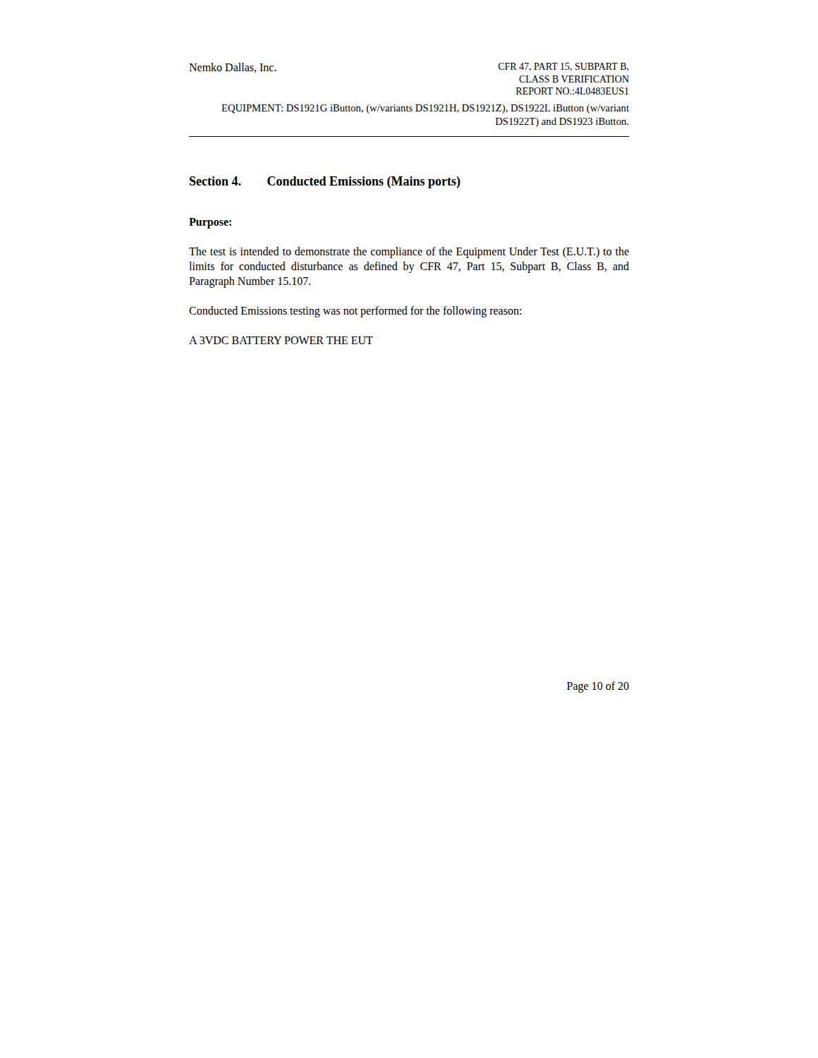Nemko Dallas, Inc.
CFR 47, PART 15, SUBPART B,
CLASS B VERIFICATION
REPORT NO.:4L0483EUS1
EQUIPMENT: DS1921G iButton, (w/variants DS1921H, DS1921Z), DS1922L iButton (w/variant DS1922T) and DS1923 iButton.
Section 4. Conducted Emissions (Mains ports)
Purpose:
The test is intended to demonstrate the compliance of the Equipment Under Test (E.U.T.) to the limits for conducted disturbance as defined by CFR 47, Part 15, Subpart B, Class B, and Paragraph Number 15.107.
Conducted Emissions testing was not performed for the following reason:
A 3VDC BATTERY POWER THE EUT
Page 10 of 20